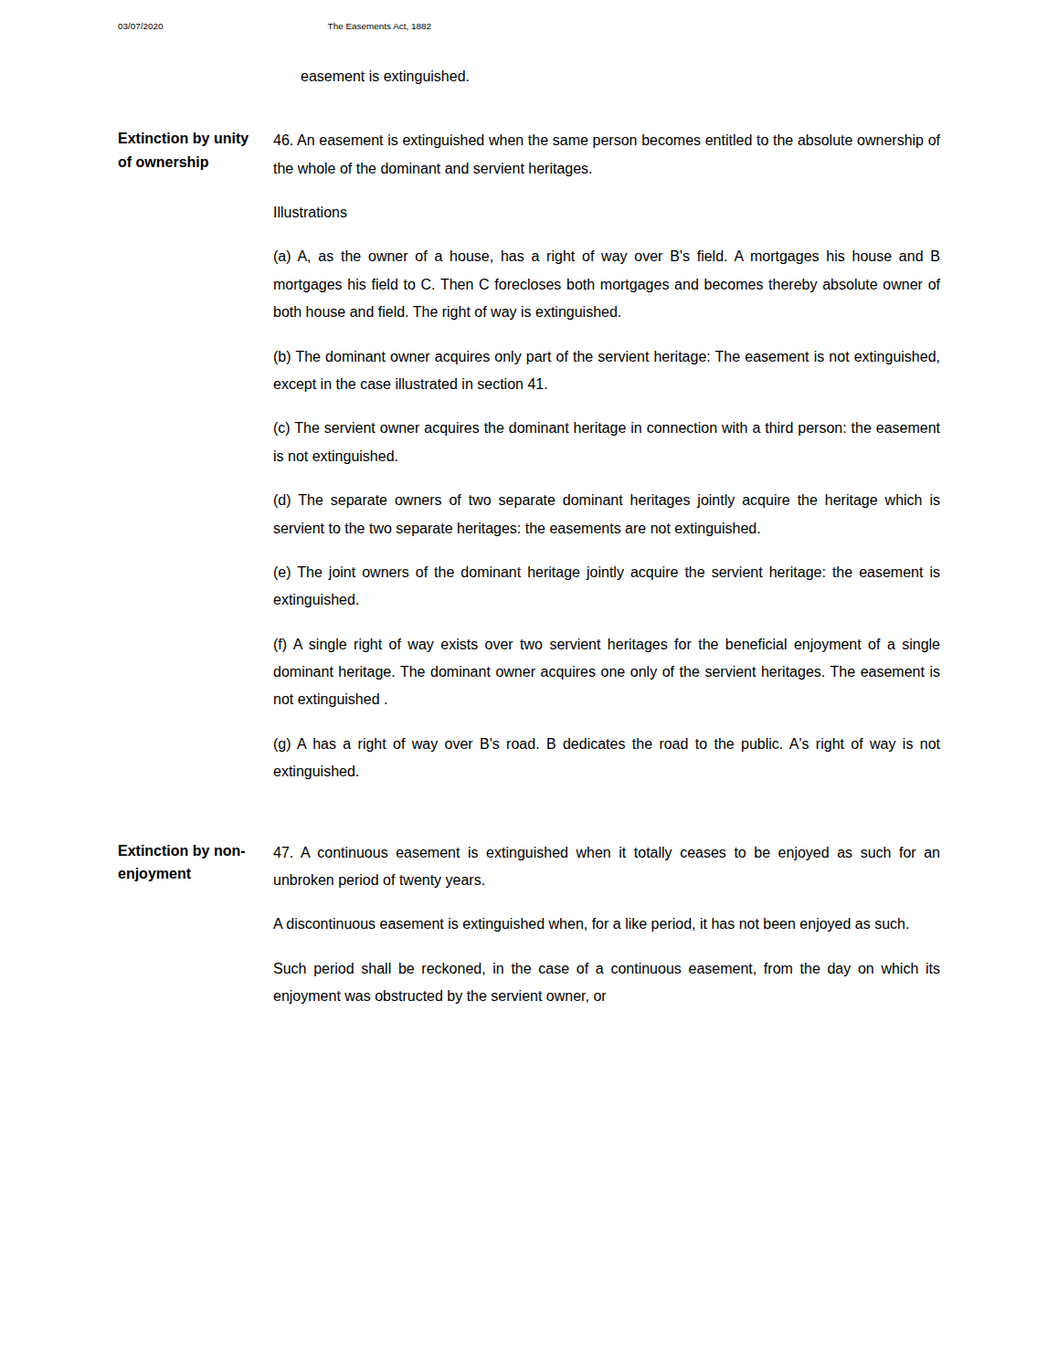03/07/2020 The Easements Act, 1882
easement is extinguished.
Extinction by unity of ownership
46. An easement is extinguished when the same person becomes entitled to the absolute ownership of the whole of the dominant and servient heritages.
Illustrations
(a) A, as the owner of a house, has a right of way over B's field. A mortgages his house and B mortgages his field to C. Then C forecloses both mortgages and becomes thereby absolute owner of both house and field. The right of way is extinguished.
(b) The dominant owner acquires only part of the servient heritage: The easement is not extinguished, except in the case illustrated in section 41.
(c) The servient owner acquires the dominant heritage in connection with a third person: the easement is not extinguished.
(d) The separate owners of two separate dominant heritages jointly acquire the heritage which is servient to the two separate heritages: the easements are not extinguished.
(e) The joint owners of the dominant heritage jointly acquire the servient heritage: the easement is extinguished.
(f) A single right of way exists over two servient heritages for the beneficial enjoyment of a single dominant heritage. The dominant owner acquires one only of the servient heritages. The easement is not extinguished .
(g) A has a right of way over B's road. B dedicates the road to the public. A's right of way is not extinguished.
Extinction by non-enjoyment
47. A continuous easement is extinguished when it totally ceases to be enjoyed as such for an unbroken period of twenty years.
A discontinuous easement is extinguished when, for a like period, it has not been enjoyed as such.
Such period shall be reckoned, in the case of a continuous easement, from the day on which its enjoyment was obstructed by the servient owner, or